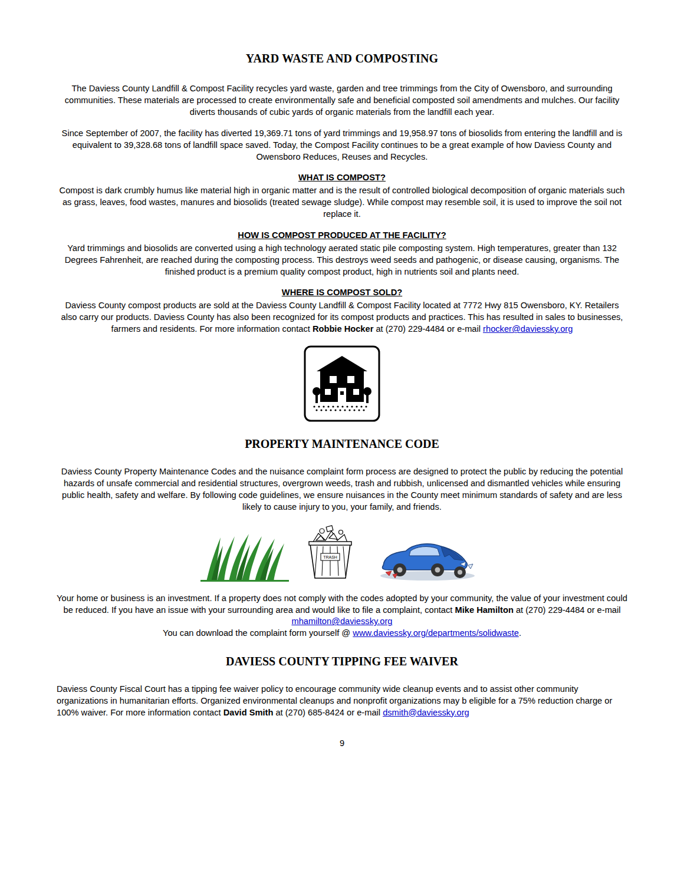YARD WASTE AND COMPOSTING
The Daviess County Landfill & Compost Facility recycles yard waste, garden and tree trimmings from the City of Owensboro, and surrounding communities. These materials are processed to create environmentally safe and beneficial composted soil amendments and mulches. Our facility diverts thousands of cubic yards of organic materials from the landfill each year.
Since September of 2007, the facility has diverted 19,369.71 tons of yard trimmings and 19,958.97 tons of biosolids from entering the landfill and is equivalent to 39,328.68 tons of landfill space saved. Today, the Compost Facility continues to be a great example of how Daviess County and Owensboro Reduces, Reuses and Recycles.
WHAT IS COMPOST?
Compost is dark crumbly humus like material high in organic matter and is the result of controlled biological decomposition of organic materials such as grass, leaves, food wastes, manures and biosolids (treated sewage sludge). While compost may resemble soil, it is used to improve the soil not replace it.
HOW IS COMPOST PRODUCED AT THE FACILITY?
Yard trimmings and biosolids are converted using a high technology aerated static pile composting system. High temperatures, greater than 132 Degrees Fahrenheit, are reached during the composting process. This destroys weed seeds and pathogenic, or disease causing, organisms. The finished product is a premium quality compost product, high in nutrients soil and plants need.
WHERE IS COMPOST SOLD?
Daviess County compost products are sold at the Daviess County Landfill & Compost Facility located at 7772 Hwy 815 Owensboro, KY. Retailers also carry our products. Daviess County has also been recognized for its compost products and practices. This has resulted in sales to businesses, farmers and residents. For more information contact Robbie Hocker at (270) 229-4484 or e-mail rhocker@daviessky.org
PROPERTY MAINTENANCE CODE
Daviess County Property Maintenance Codes and the nuisance complaint form process are designed to protect the public by reducing the potential hazards of unsafe commercial and residential structures, overgrown weeds, trash and rubbish, unlicensed and dismantled vehicles while ensuring public health, safety and welfare. By following code guidelines, we ensure nuisances in the County meet minimum standards of safety and are less likely to cause injury to you, your family, and friends.
TRASH
Your home or business is an investment. If a property does not comply with the codes adopted by your community, the value of your investment could be reduced. If you have an issue with your surrounding area and would like to file a complaint, contact Mike Hamilton at (270) 229-4484 or e-mail mhamilton@daviessky.org
You can download the complaint form yourself @ www.daviessky.org/departments/solidwaste.
DAVIESS COUNTY TIPPING FEE WAIVER
Daviess County Fiscal Court has a tipping fee waiver policy to encourage community wide cleanup events and to assist other community organizations in humanitarian efforts. Organized environmental cleanups and nonprofit organizations may b eligible for a 75% reduction charge or 100% waiver. For more information contact David Smith at (270) 685-8424 or e-mail dsmith@daviessky.org
9